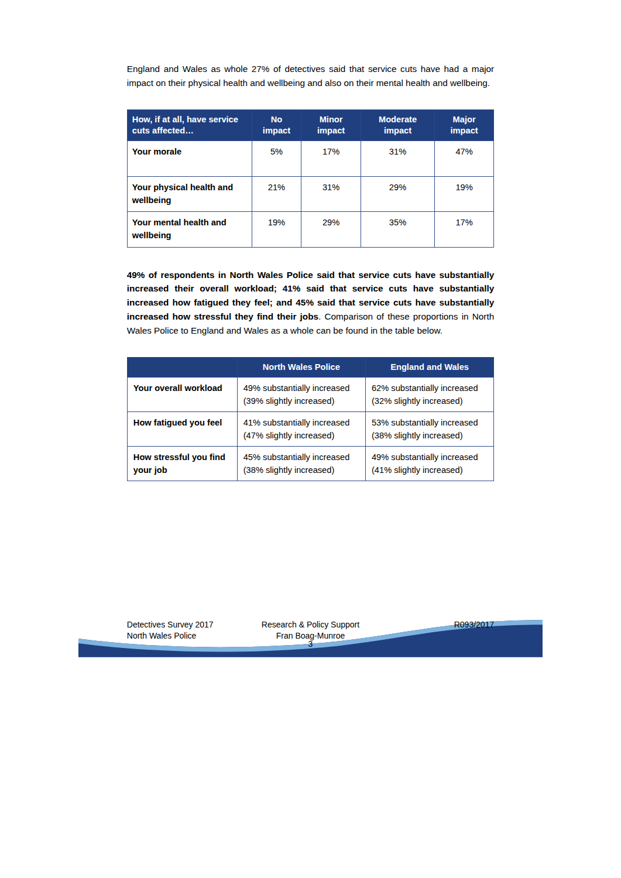England and Wales as whole 27% of detectives said that service cuts have had a major impact on their physical health and wellbeing and also on their mental health and wellbeing.
| How, if at all, have service cuts affected… | No impact | Minor impact | Moderate impact | Major impact |
| --- | --- | --- | --- | --- |
| Your morale | 5% | 17% | 31% | 47% |
| Your physical health and wellbeing | 21% | 31% | 29% | 19% |
| Your mental health and wellbeing | 19% | 29% | 35% | 17% |
49% of respondents in North Wales Police said that service cuts have substantially increased their overall workload; 41% said that service cuts have substantially increased how fatigued they feel; and 45% said that service cuts have substantially increased how stressful they find their jobs. Comparison of these proportions in North Wales Police to England and Wales as a whole can be found in the table below.
| | North Wales Police | England and Wales |
| --- | --- | --- |
| Your overall workload | 49% substantially increased (39% slightly increased) | 62% substantially increased (32% slightly increased) |
| How fatigued you feel | 41% substantially increased (47% slightly increased) | 53% substantially increased (38% slightly increased) |
| How stressful you find your job | 45% substantially increased (38% slightly increased) | 49% substantially increased (41% slightly increased) |
Detectives Survey 2017
North Wales Police
Research & Policy Support
Fran Boag-Munroe
R093/2017
3